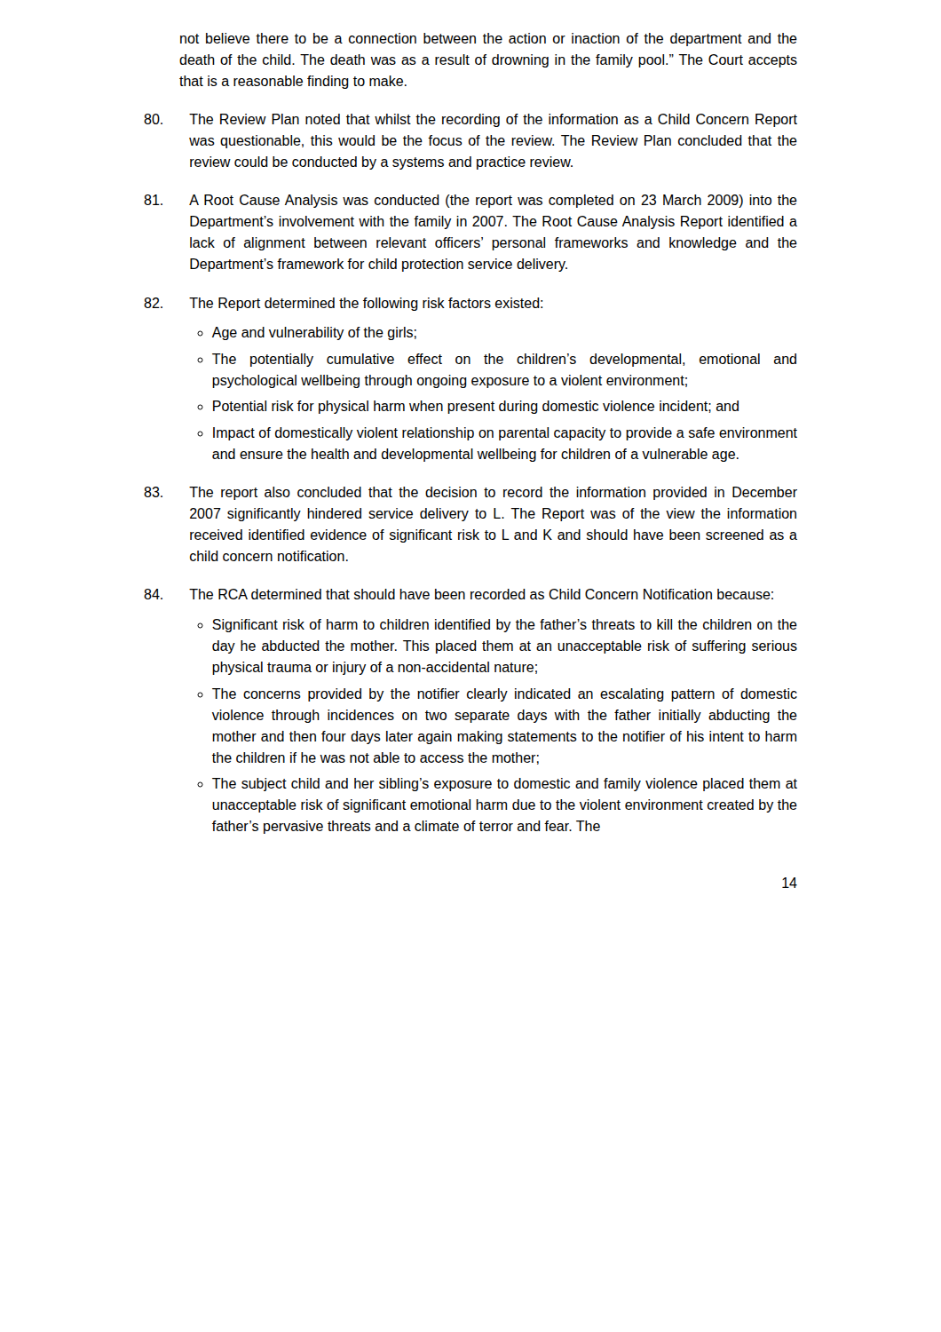not believe there to be a connection between the action or inaction of the department and the death of the child. The death was as a result of drowning in the family pool.” The Court accepts that is a reasonable finding to make.
80. The Review Plan noted that whilst the recording of the information as a Child Concern Report was questionable, this would be the focus of the review. The Review Plan concluded that the review could be conducted by a systems and practice review.
81. A Root Cause Analysis was conducted (the report was completed on 23 March 2009) into the Department’s involvement with the family in 2007. The Root Cause Analysis Report identified a lack of alignment between relevant officers’ personal frameworks and knowledge and the Department’s framework for child protection service delivery.
82. The Report determined the following risk factors existed:
Age and vulnerability of the girls;
The potentially cumulative effect on the children’s developmental, emotional and psychological wellbeing through ongoing exposure to a violent environment;
Potential risk for physical harm when present during domestic violence incident; and
Impact of domestically violent relationship on parental capacity to provide a safe environment and ensure the health and developmental wellbeing for children of a vulnerable age.
83. The report also concluded that the decision to record the information provided in December 2007 significantly hindered service delivery to L. The Report was of the view the information received identified evidence of significant risk to L and K and should have been screened as a child concern notification.
84. The RCA determined that should have been recorded as Child Concern Notification because:
Significant risk of harm to children identified by the father’s threats to kill the children on the day he abducted the mother. This placed them at an unacceptable risk of suffering serious physical trauma or injury of a non-accidental nature;
The concerns provided by the notifier clearly indicated an escalating pattern of domestic violence through incidences on two separate days with the father initially abducting the mother and then four days later again making statements to the notifier of his intent to harm the children if he was not able to access the mother;
The subject child and her sibling’s exposure to domestic and family violence placed them at unacceptable risk of significant emotional harm due to the violent environment created by the father’s pervasive threats and a climate of terror and fear. The
14